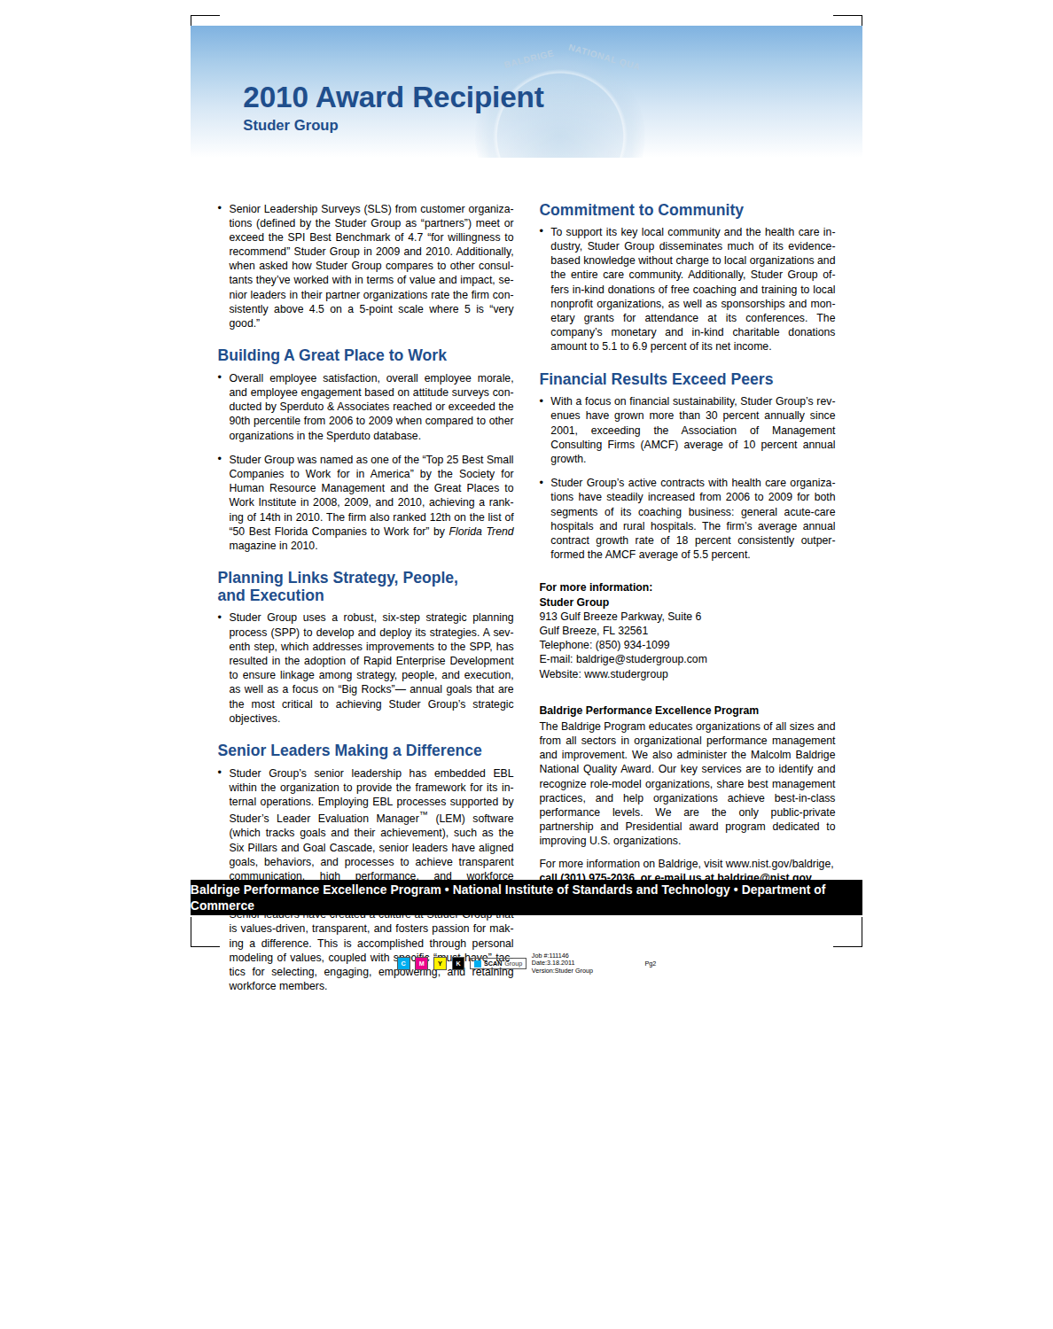Baldrige National Qua
2010 Award Recipient
Studer Group
Senior Leadership Surveys (SLS) from customer organizations (defined by the Studer Group as “partners”) meet or exceed the SPI Best Benchmark of 4.7 “for willingness to recommend” Studer Group in 2009 and 2010. Additionally, when asked how Studer Group compares to other consultants they’ve worked with in terms of value and impact, senior leaders in their partner organizations rate the firm consistently above 4.5 on a 5-point scale where 5 is “very good.”
Building A Great Place to Work
Overall employee satisfaction, overall employee morale, and employee engagement based on attitude surveys conducted by Sperduto & Associates reached or exceeded the 90th percentile from 2006 to 2009 when compared to other organizations in the Sperduto database.
Studer Group was named as one of the “Top 25 Best Small Companies to Work for in America” by the Society for Human Resource Management and the Great Places to Work Institute in 2008, 2009, and 2010, achieving a ranking of 14th in 2010. The firm also ranked 12th on the list of “50 Best Florida Companies to Work for” by Florida Trend magazine in 2010.
Planning Links Strategy, People,
and Execution
Studer Group uses a robust, six-step strategic planning process (SPP) to develop and deploy its strategies. A seventh step, which addresses improvements to the SPP, has resulted in the adoption of Rapid Enterprise Development to ensure linkage among strategy, people, and execution, as well as a focus on “Big Rocks”— annual goals that are the most critical to achieving Studer Group’s strategic objectives.
Senior Leaders Making a Difference
Studer Group’s senior leadership has embedded EBL within the organization to provide the framework for its internal operations. Employing EBL processes supported by Studer’s Leader Evaluation Manager™ (LEM) software (which tracks goals and their achievement), such as the Six Pillars and Goal Cascade, senior leaders have aligned goals, behaviors, and processes to achieve transparent communication, high performance, and workforce engagement.
Senior leaders have created a culture at Studer Group that is values-driven, transparent, and fosters passion for making a difference. This is accomplished through personal modeling of values, coupled with specific “must have” tactics for selecting, engaging, empowering, and retaining workforce members.
Commitment to Community
To support its key local community and the health care industry, Studer Group disseminates much of its evidence-based knowledge without charge to local organizations and the entire care community. Additionally, Studer Group offers in-kind donations of free coaching and training to local nonprofit organizations, as well as sponsorships and monetary grants for attendance at its conferences. The company’s monetary and in-kind charitable donations amount to 5.1 to 6.9 percent of its net income.
Financial Results Exceed Peers
With a focus on financial sustainability, Studer Group’s revenues have grown more than 30 percent annually since 2001, exceeding the Association of Management Consulting Firms (AMCF) average of 10 percent annual growth.
Studer Group’s active contracts with health care organizations have steadily increased from 2006 to 2009 for both segments of its coaching business: general acute-care hospitals and rural hospitals. The firm’s average annual contract growth rate of 18 percent consistently outperformed the AMCF average of 5.5 percent.
For more information:
Studer Group
913 Gulf Breeze Parkway, Suite 6
Gulf Breeze, FL 32561
Telephone: (850) 934-1099
E-mail: baldrige@studergroup.com
Website: www.studergroup
Baldrige Performance Excellence Program
The Baldrige Program educates organizations of all sizes and from all sectors in organizational performance management and improvement. We also administer the Malcolm Baldrige National Quality Award. Our key services are to identify and recognize role-model organizations, share best management practices, and help organizations achieve best-in-class performance levels. We are the only public-private partnership and Presidential award program dedicated to improving U.S. organizations.
For more information on Baldrige, visit www.nist.gov/baldrige,
call (301) 975-2036, or e-mail us at baldrige@nist.gov.
Baldrige Performance Excellence Program • National Institute of Standards and Technology • Department of Commerce
C M Y K SCANGroup Job #:111146
Date:3.18.2011
Version:Studer Group Pg2